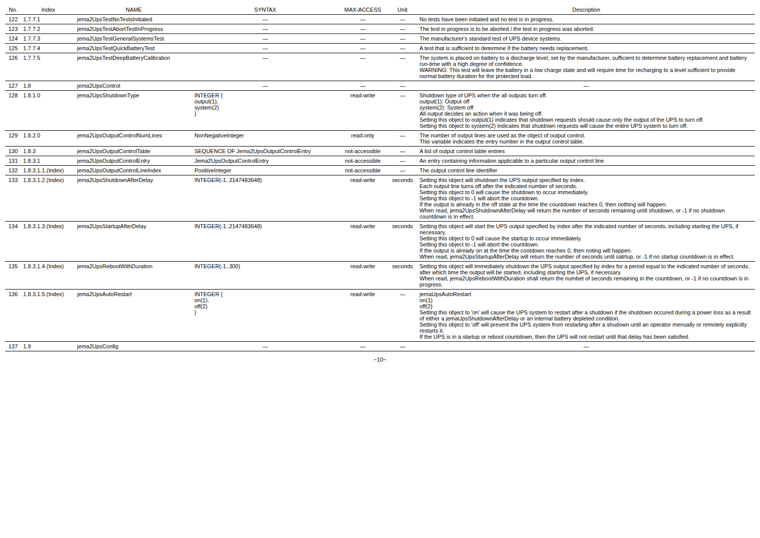| No. | Index | NAME | SYNTAX | MAX-ACCESS | Unit | Description |
| --- | --- | --- | --- | --- | --- | --- |
| 122 | 1.7.7.1 | jema2UpsTestNoTestsInitiated | — | — | — | No tests have been initiated and no test is in progress. |
| 123 | 1.7.7.2 | jema2UpsTestAbortTestInProgress | — | — | — | The test in progress is to be aborted / the test in progress was aborted. |
| 124 | 1.7.7.3 | jema2UpsTestGeneralSystemsTest | — | — | — | The manufacturer's standard test of UPS device systems. |
| 125 | 1.7.7.4 | jema2UpsTestQuickBatteryTest | — | — | — | A test that is sufficient to determine if the battery needs replacement. |
| 126 | 1.7.7.5 | jema2UpsTestDeepBatteryCalibration | — | — | — | The system is placed on battery to a discharge level, set by the manufacturer, sufficient to determine battery replacement and battery run-time with a high degree of confidence. WARNING: This test will leave the battery in a low charge state and will require time for recharging to a level sufficient to provide normal battery duration for the protected load. |
| 127 | 1.8 | jema2UpsControl | — | — | — | — |
| 128 | 1.8.1.0 | jema2UpsShutdownType | INTEGER { output(1), system(2) } | read-write | — | Shutdown type of UPS when the all outputs turn off. output(1): Output off system(2): System off All output decides an action when it was being off. Setting this object to output(1) indicates that shutdown requests should cause only the output of the UPS to turn off. Setting this object to system(2) indicates that shutdown requests will cause the entire UPS system to turn off. |
| 129 | 1.8.2.0 | jema2UpsOutputControlNumLines | NonNegativeInteger | read-only | — | The number of output lines are used as the object of output control. This variable indicates the entry number in the output control table. |
| 130 | 1.8.3 | jema2UpsOutputControlTable | SEQUENCE OF Jema2UpsOutputControlEntry | not-accessible | — | A list of output control table entries |
| 131 | 1.8.3.1 | jema2UpsOutputControlEntry | Jema2UpsOutputControlEntry | not-accessible | — | An entry containing information applicable to a particular output control line |
| 132 | 1.8.3.1.1.(Index) | jema2UpsOutputControlLineIndex | PositiveInteger | not-accessible | — | The output control line identifier |
| 133 | 1.8.3.1.2.(Index) | jema2UpsShutdownAfterDelay | INTEGER(-1..2147483648) | read-write | seconds | Setting this object will shutdown the UPS output specified by index. Each output line turns off after the indicated number of seconds. Setting this object to 0 will cause the shutdown to occur immediately. Setting this object to -1 will abort the countdown. If the output is already in the off state at the time the countdown reaches 0, then nothing will happen. When read, jema2UpsShutdownAfterDelay will return the number of seconds remaining until shutdown, or -1 if no shutdown countdown is in effect. |
| 134 | 1.8.3.1.3.(Index) | jema2UpsStartupAfterDelay | INTEGER(-1..2147483648) | read-write | seconds | Setting this object will start the UPS output specified by index after the indicated number of seconds, including starting the UPS, if necessary. Setting this object to 0 will cause the startup to occur immediately. Setting this object to -1 will abort the countdown. If the output is already on at the time the cootdown reaches 0, then noting will happen. When read, jema2UpsStartupAfterDelay will return the number of seconds until satrtup, or -1 if no startup countdown is in effect. |
| 135 | 1.8.3.1.4.(Index) | jema2UpsRebootWithDuration | INTEGER(-1..300) | read-write | seconds | Setting this object will immediately shutdown the UPS output specified by index for a period equal to the indicated number of seconds, after which time the output will be started, including starting the UPS, if necessary. When read, jema2UpsRebootWithDuration shall return the numbet of seconds remaining in the countdown, or -1 if no countdown is in progress. |
| 136 | 1.8.3.1.5.(Index) | jema2UpsAutoRestart | INTEGER { on(1), off(2) } | read-write | — | jemaUpsAutoRestart on(1) off(2) Setting this object to 'on' will cause the UPS system to restart after a shutdown if the shutdown occured during a power loss as a result of either a jemaUpsShutdownAfterDelay or an internal battery depleted condition. Setting this object to 'off' will prevent the UPS system from restarting after a shudown until an operator menually or remotely explicitly restarts it. If the UPS is in a startup or reboot countdown, then the UPS will not restart until that delay has been satisfied. |
| 137 | 1.9 | jema2UpsConfig | — | — | — | — |
−10−